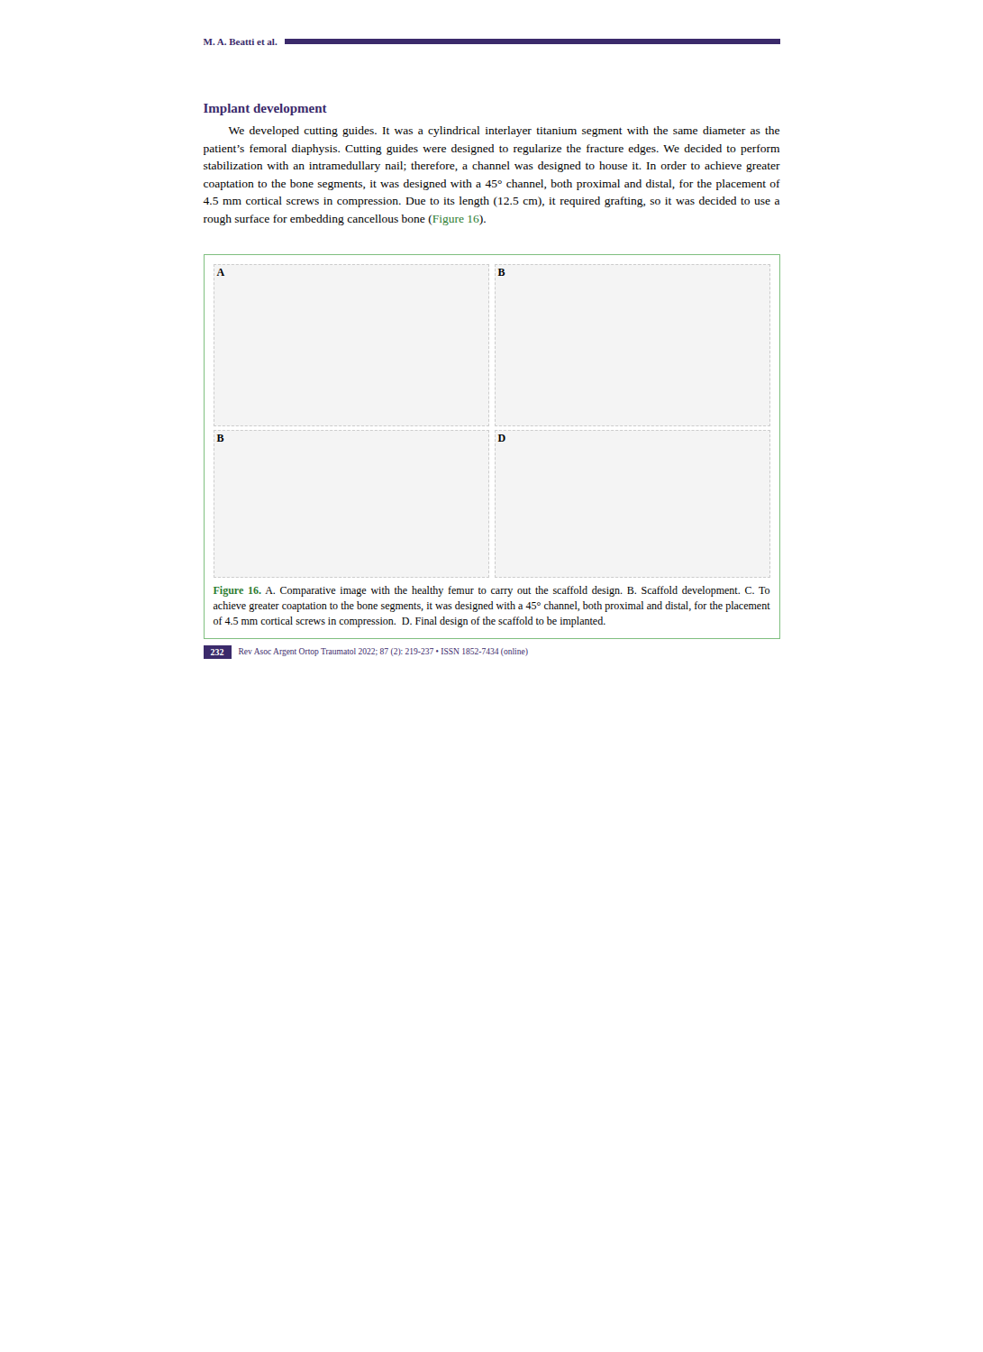M. A. Beatti et al.
Implant development
We developed cutting guides. It was a cylindrical interlayer titanium segment with the same diameter as the patient’s femoral diaphysis. Cutting guides were designed to regularize the fracture edges. We decided to perform stabilization with an intramedullary nail; therefore, a channel was designed to house it. In order to achieve greater coaptation to the bone segments, it was designed with a 45° channel, both proximal and distal, for the placement of 4.5 mm cortical screws in compression. Due to its length (12.5 cm), it required grafting, so it was decided to use a rough surface for embedding cancellous bone (Figure 16).
A
B
Pins in original placement
B
D
Figure 16. A. Comparative image with the healthy femur to carry out the scaffold design. B. Scaffold development. C. To achieve greater coaptation to the bone segments, it was designed with a 45° channel, both proximal and distal, for the placement of 4.5 mm cortical screws in compression. D. Final design of the scaffold to be implanted.
232 Rev Asoc Argent Ortop Traumatol 2022; 87 (2): 219-237 • ISSN 1852-7434 (online)